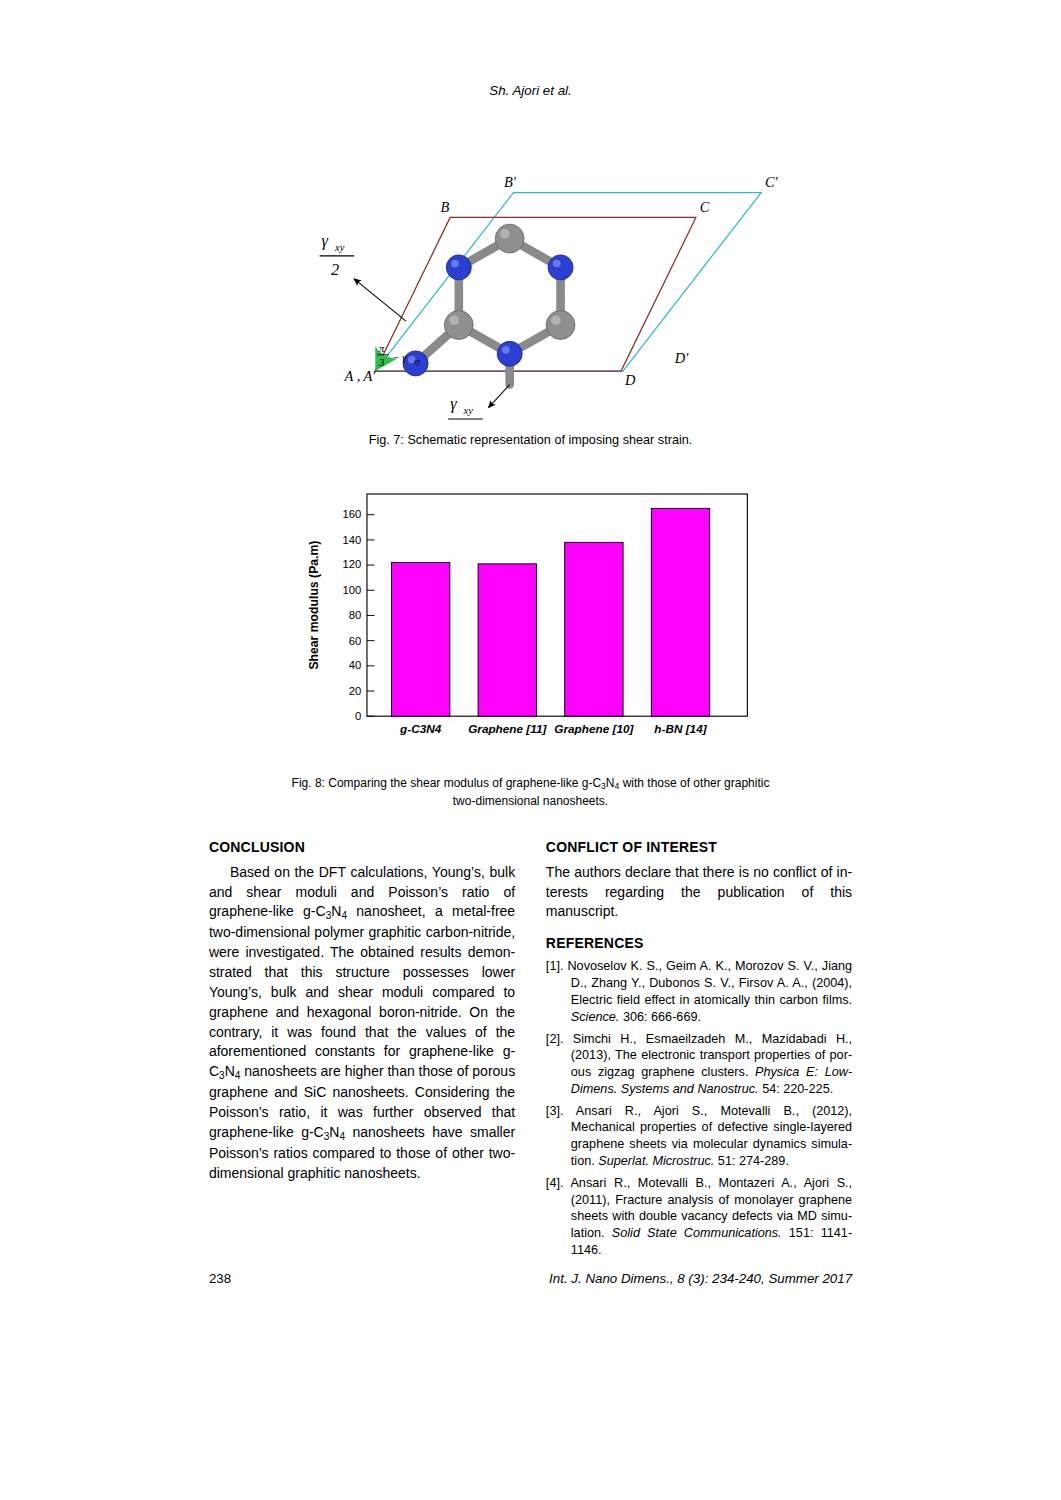Sh. Ajori et al.
B B′ C C′ D D′ A , A′ γ xy 2 γ xy 2 π 3 − γ xy
Fig. 7: Schematic representation of imposing shear strain.
0 20 40 60 80 100 120 140 160 Shear modulus (Pa.m) g-C3N4 Graphene [11] Graphene [10] h-BN [14]
Fig. 8: Comparing the shear modulus of graphene-like g-C3N4 with those of other graphitic two-dimensional nanosheets.
Conclusion
Based on the DFT calculations, Young’s, bulk and shear moduli and Poisson’s ratio of graphene-like g-C3N4 nanosheet, a metal-free two-dimensional polymer graphitic carbon-nitride, were investigated. The obtained results demonstrated that this structure possesses lower Young’s, bulk and shear moduli compared to graphene and hexagonal boron-nitride. On the contrary, it was found that the values of the aforementioned constants for graphene-like g-C3N4 nanosheets are higher than those of porous graphene and SiC nanosheets. Considering the Poisson’s ratio, it was further observed that graphene-like g-C3N4 nanosheets have smaller Poisson’s ratios compared to those of other two-dimensional graphitic nanosheets.
Conflict of interest
The authors declare that there is no conflict of interests regarding the publication of this manuscript.
References
[1]. Novoselov K. S., Geim A. K., Morozov S. V., Jiang D., Zhang Y., Dubonos S. V., Firsov A. A., (2004), Electric field effect in atomically thin carbon films. Science. 306: 666-669.
[2]. Simchi H., Esmaeilzadeh M., Mazidabadi H., (2013), The electronic transport properties of porous zigzag graphene clusters. Physica E: Low-Dimens. Systems and Nanostruc. 54: 220-225.
[3]. Ansari R., Ajori S., Motevalli B., (2012), Mechanical properties of defective single-layered graphene sheets via molecular dynamics simulation. Superlat. Microstruc. 51: 274-289.
[4]. Ansari R., Motevalli B., Montazeri A., Ajori S., (2011), Fracture analysis of monolayer graphene sheets with double vacancy defects via MD simulation. Solid State Communications. 151: 1141-1146.
238 Int. J. Nano Dimens., 8 (3): 234-240, Summer 2017